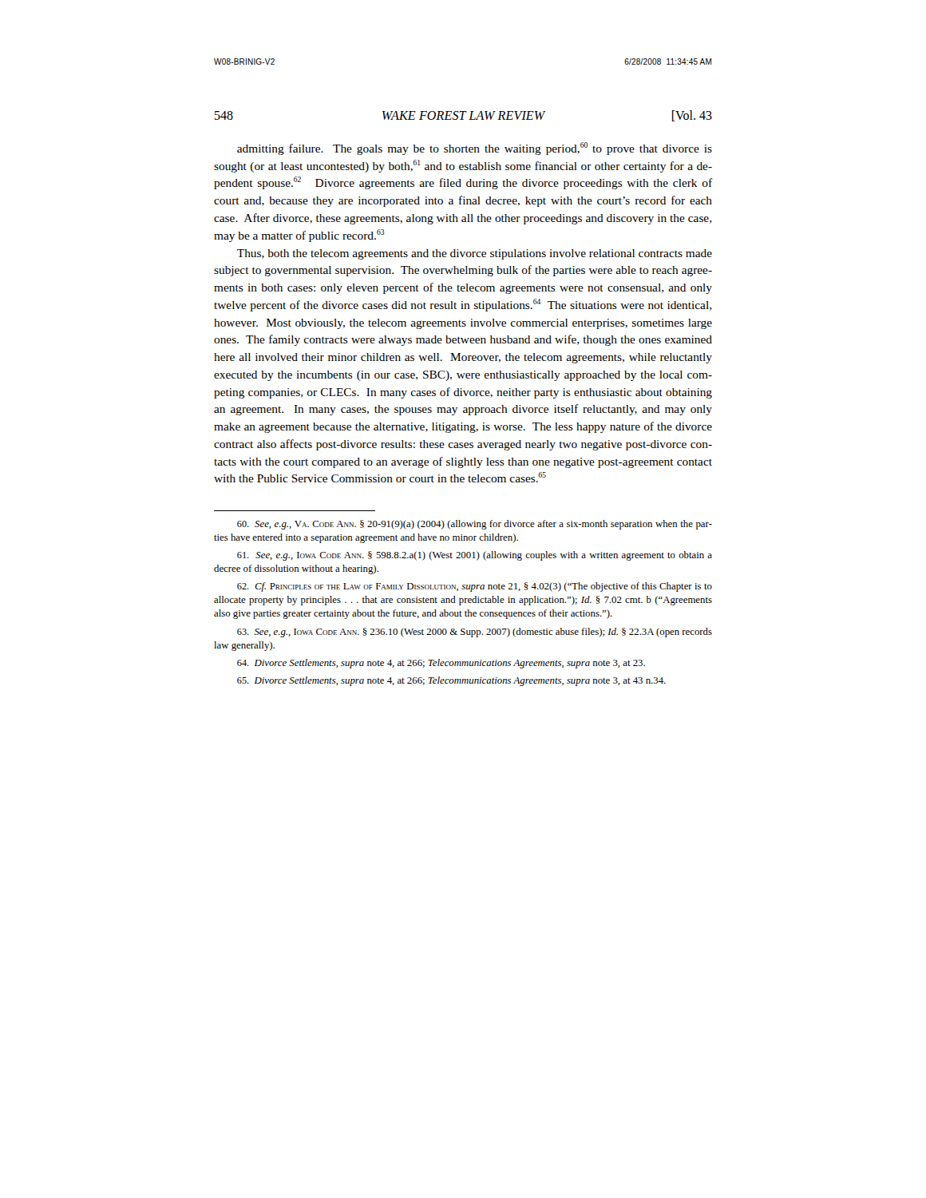W08-BRINIG-V2 6/28/2008 11:34:45 AM
548 WAKE FOREST LAW REVIEW [Vol. 43
admitting failure. The goals may be to shorten the waiting period,60 to prove that divorce is sought (or at least uncontested) by both,61 and to establish some financial or other certainty for a dependent spouse.62 Divorce agreements are filed during the divorce proceedings with the clerk of court and, because they are incorporated into a final decree, kept with the court’s record for each case. After divorce, these agreements, along with all the other proceedings and discovery in the case, may be a matter of public record.63
Thus, both the telecom agreements and the divorce stipulations involve relational contracts made subject to governmental supervision. The overwhelming bulk of the parties were able to reach agreements in both cases: only eleven percent of the telecom agreements were not consensual, and only twelve percent of the divorce cases did not result in stipulations.64 The situations were not identical, however. Most obviously, the telecom agreements involve commercial enterprises, sometimes large ones. The family contracts were always made between husband and wife, though the ones examined here all involved their minor children as well. Moreover, the telecom agreements, while reluctantly executed by the incumbents (in our case, SBC), were enthusiastically approached by the local competing companies, or CLECs. In many cases of divorce, neither party is enthusiastic about obtaining an agreement. In many cases, the spouses may approach divorce itself reluctantly, and may only make an agreement because the alternative, litigating, is worse. The less happy nature of the divorce contract also affects post-divorce results: these cases averaged nearly two negative post-divorce contacts with the court compared to an average of slightly less than one negative post-agreement contact with the Public Service Commission or court in the telecom cases.65
60. See, e.g., Va. Code Ann. § 20-91(9)(a) (2004) (allowing for divorce after a six-month separation when the parties have entered into a separation agreement and have no minor children).
61. See, e.g., Iowa Code Ann. § 598.8.2.a(1) (West 2001) (allowing couples with a written agreement to obtain a decree of dissolution without a hearing).
62. Cf. Principles of the Law of Family Dissolution, supra note 21, § 4.02(3) (“The objective of this Chapter is to allocate property by principles . . . that are consistent and predictable in application.”); Id. § 7.02 cmt. b (“Agreements also give parties greater certainty about the future, and about the consequences of their actions.”).
63. See, e.g., Iowa Code Ann. § 236.10 (West 2000 & Supp. 2007) (domestic abuse files); Id. § 22.3A (open records law generally).
64. Divorce Settlements, supra note 4, at 266; Telecommunications Agreements, supra note 3, at 23.
65. Divorce Settlements, supra note 4, at 266; Telecommunications Agreements, supra note 3, at 43 n.34.